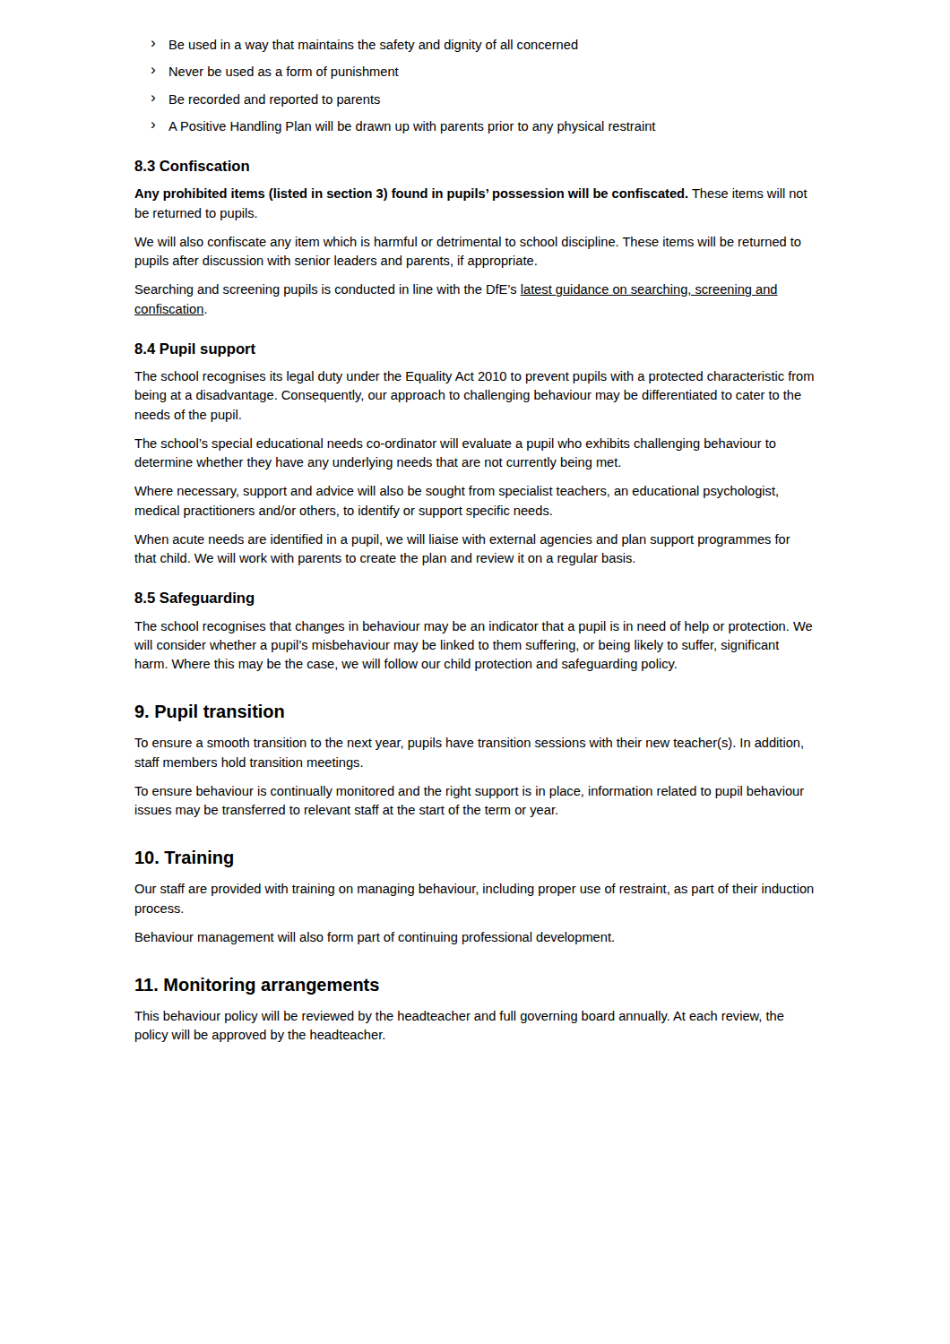Be used in a way that maintains the safety and dignity of all concerned
Never be used as a form of punishment
Be recorded and reported to parents
A Positive Handling Plan will be drawn up with parents prior to any physical restraint
8.3 Confiscation
Any prohibited items (listed in section 3) found in pupils’ possession will be confiscated. These items will not be returned to pupils.
We will also confiscate any item which is harmful or detrimental to school discipline. These items will be returned to pupils after discussion with senior leaders and parents, if appropriate.
Searching and screening pupils is conducted in line with the DfE’s latest guidance on searching, screening and confiscation.
8.4 Pupil support
The school recognises its legal duty under the Equality Act 2010 to prevent pupils with a protected characteristic from being at a disadvantage. Consequently, our approach to challenging behaviour may be differentiated to cater to the needs of the pupil.
The school’s special educational needs co-ordinator will evaluate a pupil who exhibits challenging behaviour to determine whether they have any underlying needs that are not currently being met.
Where necessary, support and advice will also be sought from specialist teachers, an educational psychologist, medical practitioners and/or others, to identify or support specific needs.
When acute needs are identified in a pupil, we will liaise with external agencies and plan support programmes for that child. We will work with parents to create the plan and review it on a regular basis.
8.5 Safeguarding
The school recognises that changes in behaviour may be an indicator that a pupil is in need of help or protection. We will consider whether a pupil’s misbehaviour may be linked to them suffering, or being likely to suffer, significant harm. Where this may be the case, we will follow our child protection and safeguarding policy.
9. Pupil transition
To ensure a smooth transition to the next year, pupils have transition sessions with their new teacher(s). In addition, staff members hold transition meetings.
To ensure behaviour is continually monitored and the right support is in place, information related to pupil behaviour issues may be transferred to relevant staff at the start of the term or year.
10. Training
Our staff are provided with training on managing behaviour, including proper use of restraint, as part of their induction process.
Behaviour management will also form part of continuing professional development.
11. Monitoring arrangements
This behaviour policy will be reviewed by the headteacher and full governing board annually. At each review, the policy will be approved by the headteacher.